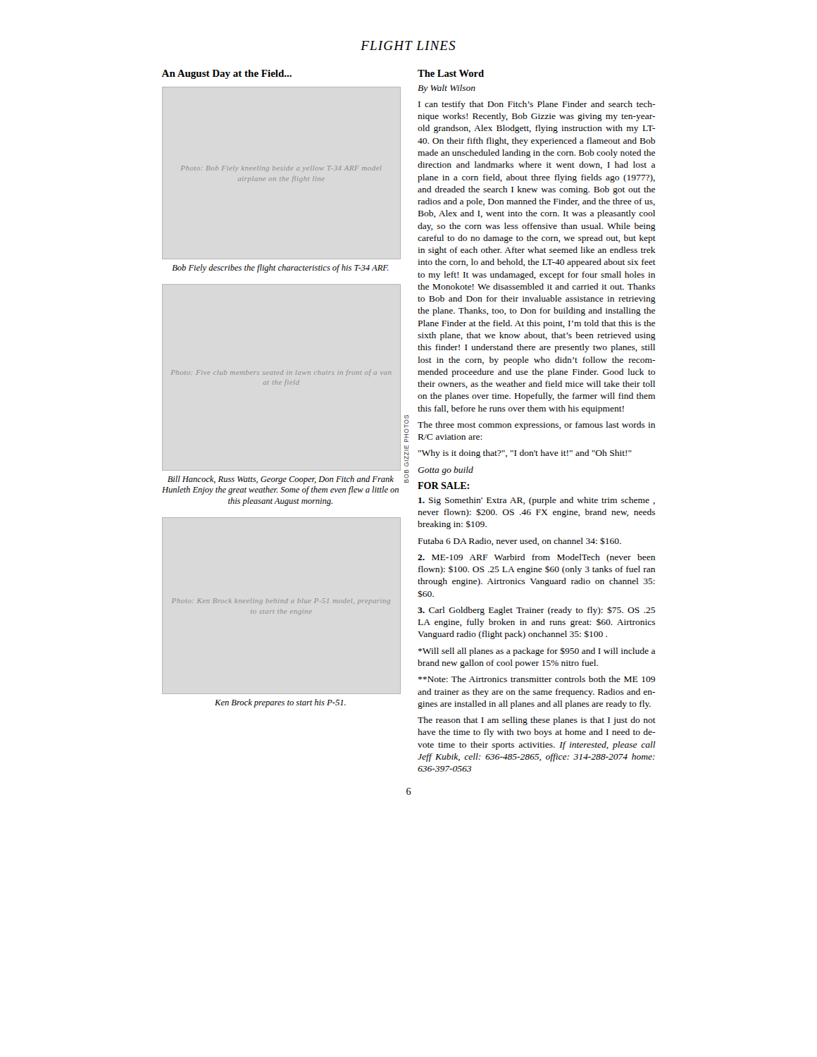FLIGHT LINES
An August Day at the Field...
Photo: Bob Fiely kneeling beside a yellow T-34 ARF model airplane on the flight line
Bob Fiely describes the flight characteristics of his T-34 ARF.
Photo: Five club members seated in lawn chairs in front of a van at the field
BOB GIZZIE PHOTOS
Bill Hancock, Russ Watts, George Cooper, Don Fitch and Frank Hunleth Enjoy the great weather. Some of them even flew a little on this pleasant August morning.
Photo: Ken Brock kneeling behind a blue P-51 model, preparing to start the engine
Ken Brock prepares to start his P-51.
The Last Word
By Walt Wilson
I can testify that Don Fitch’s Plane Finder and search technique works! Recently, Bob Gizzie was giving my ten-year-old grandson, Alex Blodgett, flying instruction with my LT-40. On their fifth flight, they experienced a flameout and Bob made an unscheduled landing in the corn. Bob cooly noted the direction and landmarks where it went down, I had lost a plane in a corn field, about three flying fields ago (1977?), and dreaded the search I knew was coming. Bob got out the radios and a pole, Don manned the Finder, and the three of us, Bob, Alex and I, went into the corn. It was a pleasantly cool day, so the corn was less offensive than usual. While being careful to do no damage to the corn, we spread out, but kept in sight of each other. After what seemed like an endless trek into the corn, lo and behold, the LT-40 appeared about six feet to my left! It was undamaged, except for four small holes in the Monokote! We disassembled it and carried it out. Thanks to Bob and Don for their invaluable assistance in retrieving the plane. Thanks, too, to Don for building and installing the Plane Finder at the field. At this point, I’m told that this is the sixth plane, that we know about, that’s been retrieved using this finder! I understand there are presently two planes, still lost in the corn, by people who didn’t follow the recommended proceedure and use the plane Finder. Good luck to their owners, as the weather and field mice will take their toll on the planes over time. Hopefully, the farmer will find them this fall, before he runs over them with his equipment!
The three most common expressions, or famous last words in R/C aviation are:
"Why is it doing that?", "I don't have it!" and "Oh Shit!"
Gotta go build
FOR SALE:
1. Sig Somethin' Extra AR, (purple and white trim scheme , never flown): $200. OS .46 FX engine, brand new, needs breaking in: $109.
Futaba 6 DA Radio, never used, on channel 34: $160.
2. ME-109 ARF Warbird from ModelTech (never been flown): $100. OS .25 LA engine $60 (only 3 tanks of fuel ran through engine). Airtronics Vanguard radio on channel 35: $60.
3. Carl Goldberg Eaglet Trainer (ready to fly): $75. OS .25 LA engine, fully broken in and runs great: $60. Airtronics Vanguard radio (flight pack) onchannel 35: $100 .
*Will sell all planes as a package for $950 and I will include a brand new gallon of cool power 15% nitro fuel.
**Note: The Airtronics transmitter controls both the ME 109 and trainer as they are on the same frequency. Radios and engines are installed in all planes and all planes are ready to fly.
The reason that I am selling these planes is that I just do not have the time to fly with two boys at home and I need to devote time to their sports activities. If interested, please call Jeff Kubik, cell: 636-485-2865, office: 314-288-2074 home: 636-397-0563
6